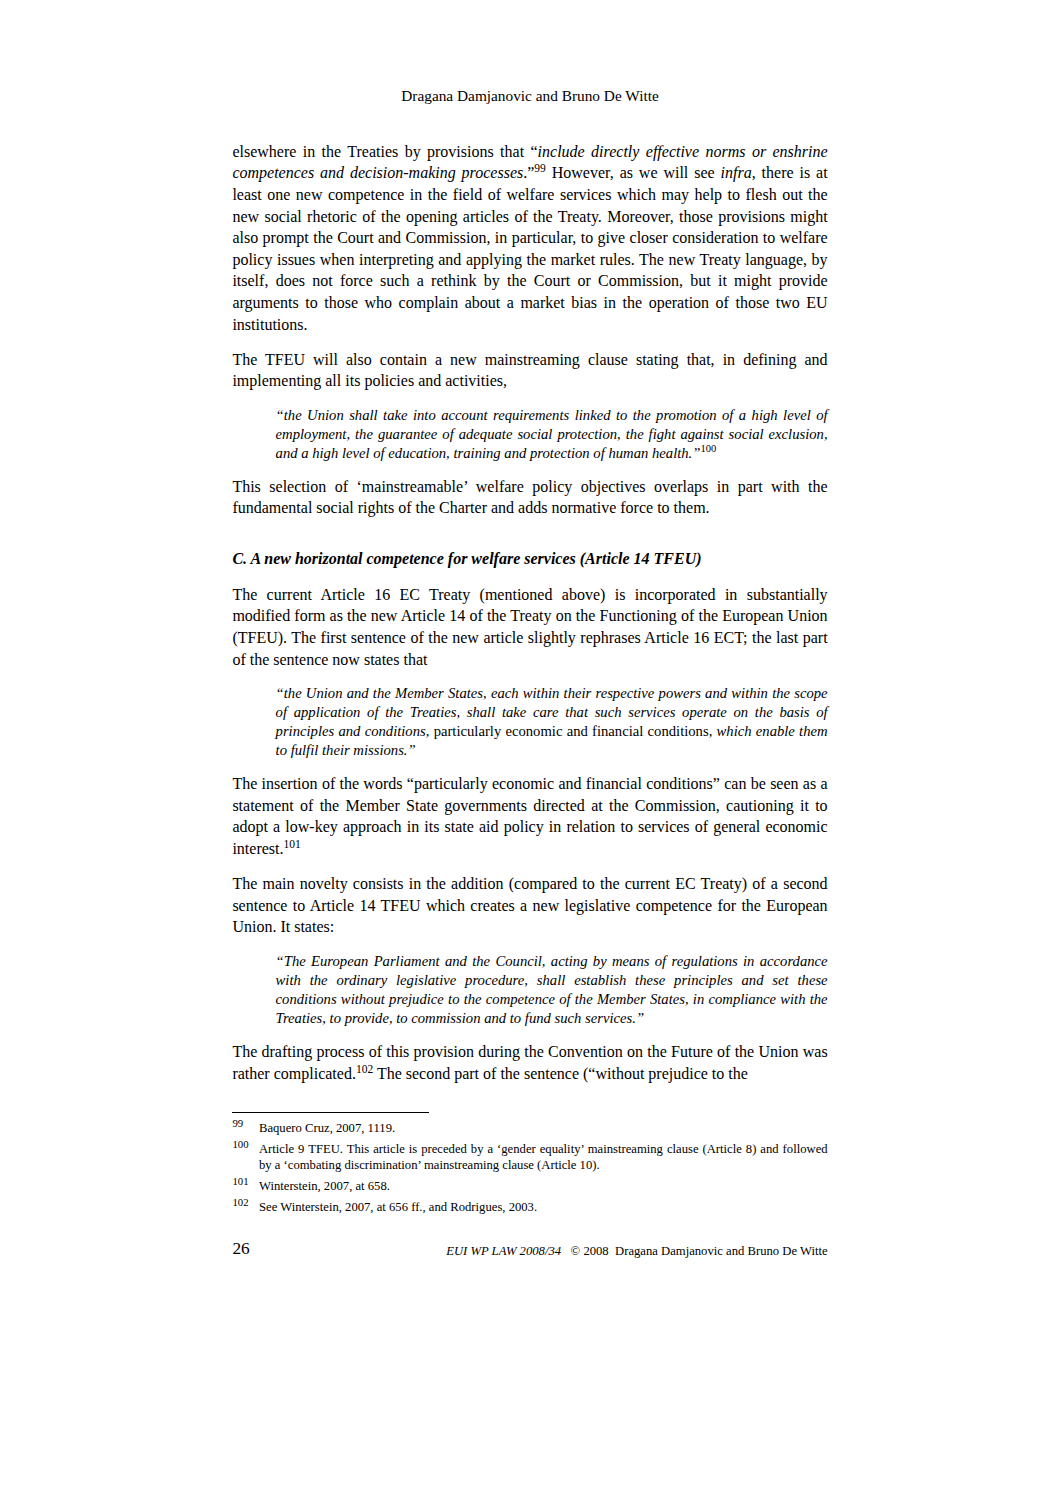Dragana Damjanovic and Bruno De Witte
elsewhere in the Treaties by provisions that “include directly effective norms or enshrine competences and decision-making processes.”99 However, as we will see infra, there is at least one new competence in the field of welfare services which may help to flesh out the new social rhetoric of the opening articles of the Treaty. Moreover, those provisions might also prompt the Court and Commission, in particular, to give closer consideration to welfare policy issues when interpreting and applying the market rules. The new Treaty language, by itself, does not force such a rethink by the Court or Commission, but it might provide arguments to those who complain about a market bias in the operation of those two EU institutions.
The TFEU will also contain a new mainstreaming clause stating that, in defining and implementing all its policies and activities,
“the Union shall take into account requirements linked to the promotion of a high level of employment, the guarantee of adequate social protection, the fight against social exclusion, and a high level of education, training and protection of human health.”100
This selection of ‘mainstreamable’ welfare policy objectives overlaps in part with the fundamental social rights of the Charter and adds normative force to them.
C. A new horizontal competence for welfare services (Article 14 TFEU)
The current Article 16 EC Treaty (mentioned above) is incorporated in substantially modified form as the new Article 14 of the Treaty on the Functioning of the European Union (TFEU). The first sentence of the new article slightly rephrases Article 16 ECT; the last part of the sentence now states that
“the Union and the Member States, each within their respective powers and within the scope of application of the Treaties, shall take care that such services operate on the basis of principles and conditions, particularly economic and financial conditions, which enable them to fulfil their missions.”
The insertion of the words “particularly economic and financial conditions” can be seen as a statement of the Member State governments directed at the Commission, cautioning it to adopt a low-key approach in its state aid policy in relation to services of general economic interest.101
The main novelty consists in the addition (compared to the current EC Treaty) of a second sentence to Article 14 TFEU which creates a new legislative competence for the European Union. It states:
“The European Parliament and the Council, acting by means of regulations in accordance with the ordinary legislative procedure, shall establish these principles and set these conditions without prejudice to the competence of the Member States, in compliance with the Treaties, to provide, to commission and to fund such services.”
The drafting process of this provision during the Convention on the Future of the Union was rather complicated.102 The second part of the sentence (“without prejudice to the
99
Baquero Cruz, 2007, 1119.
100
Article 9 TFEU. This article is preceded by a ‘gender equality’ mainstreaming clause (Article 8) and followed by a ‘combating discrimination’ mainstreaming clause (Article 10).
101
Winterstein, 2007, at 658.
102
See Winterstein, 2007, at 656 ff., and Rodrigues, 2003.
26
EUI WP LAW 2008/34 © 2008 Dragana Damjanovic and Bruno De Witte